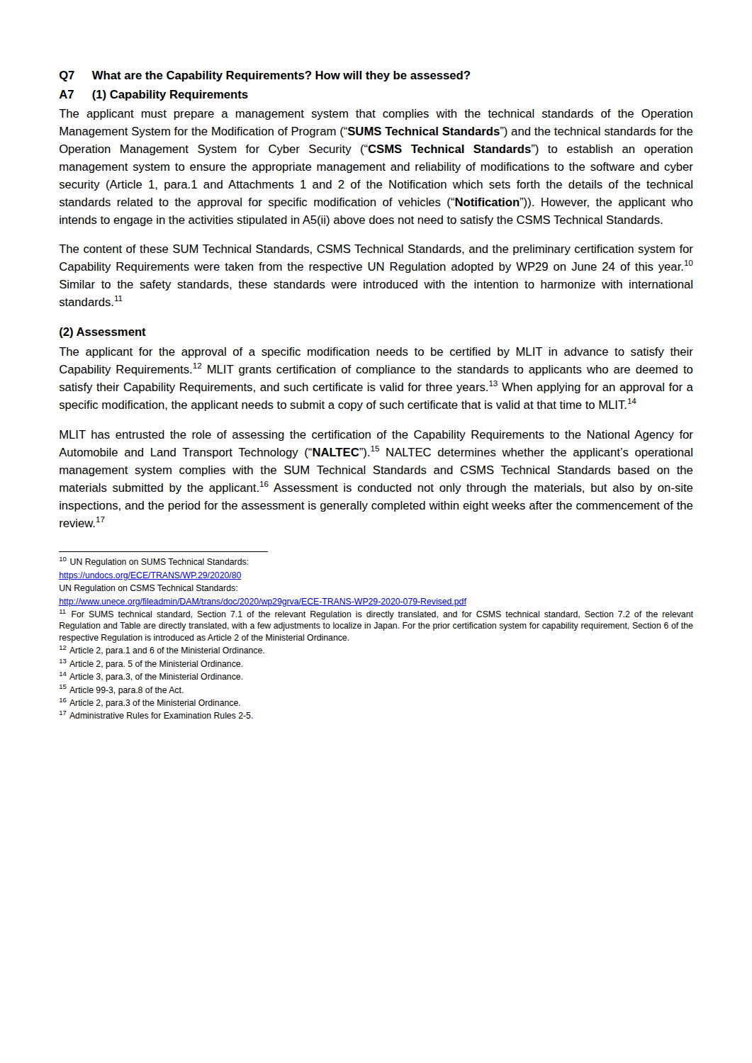Q7 What are the Capability Requirements? How will they be assessed?
A7 (1) Capability Requirements
The applicant must prepare a management system that complies with the technical standards of the Operation Management System for the Modification of Program (“SUMS Technical Standards”) and the technical standards for the Operation Management System for Cyber Security (“CSMS Technical Standards”) to establish an operation management system to ensure the appropriate management and reliability of modifications to the software and cyber security (Article 1, para.1 and Attachments 1 and 2 of the Notification which sets forth the details of the technical standards related to the approval for specific modification of vehicles (“Notification”)). However, the applicant who intends to engage in the activities stipulated in A5(ii) above does not need to satisfy the CSMS Technical Standards.
The content of these SUM Technical Standards, CSMS Technical Standards, and the preliminary certification system for Capability Requirements were taken from the respective UN Regulation adopted by WP29 on June 24 of this year.10 Similar to the safety standards, these standards were introduced with the intention to harmonize with international standards.11
(2) Assessment
The applicant for the approval of a specific modification needs to be certified by MLIT in advance to satisfy their Capability Requirements.12 MLIT grants certification of compliance to the standards to applicants who are deemed to satisfy their Capability Requirements, and such certificate is valid for three years.13 When applying for an approval for a specific modification, the applicant needs to submit a copy of such certificate that is valid at that time to MLIT.14
MLIT has entrusted the role of assessing the certification of the Capability Requirements to the National Agency for Automobile and Land Transport Technology (“NALTEC”).15 NALTEC determines whether the applicant’s operational management system complies with the SUM Technical Standards and CSMS Technical Standards based on the materials submitted by the applicant.16 Assessment is conducted not only through the materials, but also by on-site inspections, and the period for the assessment is generally completed within eight weeks after the commencement of the review.17
10 UN Regulation on SUMS Technical Standards:
https://undocs.org/ECE/TRANS/WP.29/2020/80
UN Regulation on CSMS Technical Standards:
http://www.unece.org/fileadmin/DAM/trans/doc/2020/wp29grva/ECE-TRANS-WP29-2020-079-Revised.pdf
11 For SUMS technical standard, Section 7.1 of the relevant Regulation is directly translated, and for CSMS technical standard, Section 7.2 of the relevant Regulation and Table are directly translated, with a few adjustments to localize in Japan. For the prior certification system for capability requirement, Section 6 of the respective Regulation is introduced as Article 2 of the Ministerial Ordinance.
12 Article 2, para.1 and 6 of the Ministerial Ordinance.
13 Article 2, para. 5 of the Ministerial Ordinance.
14 Article 3, para.3, of the Ministerial Ordinance.
15 Article 99-3, para.8 of the Act.
16 Article 2, para.3 of the Ministerial Ordinance.
17 Administrative Rules for Examination Rules 2-5.